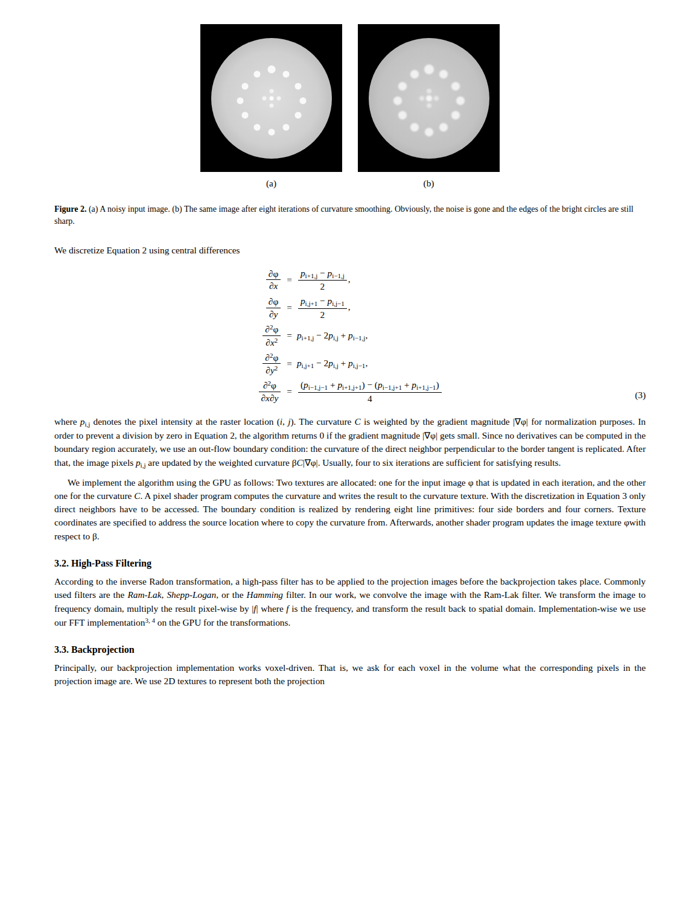(a)
(b)
Figure 2. (a) A noisy input image. (b) The same image after eight iterations of curvature smoothing. Obviously, the noise is gone and the edges of the bright circles are still sharp.
We discretize Equation 2 using central differences
| ∂φ ∂ x | = | p i+1,j − p i−1,j 2 , |
| ∂φ ∂ y | = | p i,j+1 − p i,j−1 2 , |
| ∂ 2 φ ∂ x 2 | = | p i+1,j − 2 p i,j + p i−1,j , |
| ∂ 2 φ ∂ y 2 | = | p i,j+1 − 2 p i,j + p i,j−1 , |
| ∂ 2 φ ∂ x ∂ y | = | ( p i−1,j−1 + p i+1,j+1 ) − ( p i−1,j+1 + p i+1,j−1 ) 4 |
(3)
where pi,j denotes the pixel intensity at the raster location (i, j). The curvature C is weighted by the gradient magnitude |∇φ| for normalization purposes. In order to prevent a division by zero in Equation 2, the algorithm returns 0 if the gradient magnitude |∇φ| gets small. Since no derivatives can be computed in the boundary region accurately, we use an out-flow boundary condition: the curvature of the direct neighbor perpendicular to the border tangent is replicated. After that, the image pixels pi,j are updated by the weighted curvature βC|∇φ|. Usually, four to six iterations are sufficient for satisfying results.
We implement the algorithm using the GPU as follows: Two textures are allocated: one for the input image φ that is updated in each iteration, and the other one for the curvature C. A pixel shader program computes the curvature and writes the result to the curvature texture. With the discretization in Equation 3 only direct neighbors have to be accessed. The boundary condition is realized by rendering eight line primitives: four side borders and four corners. Texture coordinates are specified to address the source location where to copy the curvature from. Afterwards, another shader program updates the image texture φwith respect to β.
3.2. High-Pass Filtering
According to the inverse Radon transformation, a high-pass filter has to be applied to the projection images before the backprojection takes place. Commonly used filters are the Ram-Lak, Shepp-Logan, or the Hamming filter. In our work, we convolve the image with the Ram-Lak filter. We transform the image to frequency domain, multiply the result pixel-wise by |f| where f is the frequency, and transform the result back to spatial domain. Implementation-wise we use our FFT implementation3, 4 on the GPU for the transformations.
3.3. Backprojection
Principally, our backprojection implementation works voxel-driven. That is, we ask for each voxel in the volume what the corresponding pixels in the projection image are. We use 2D textures to represent both the projection